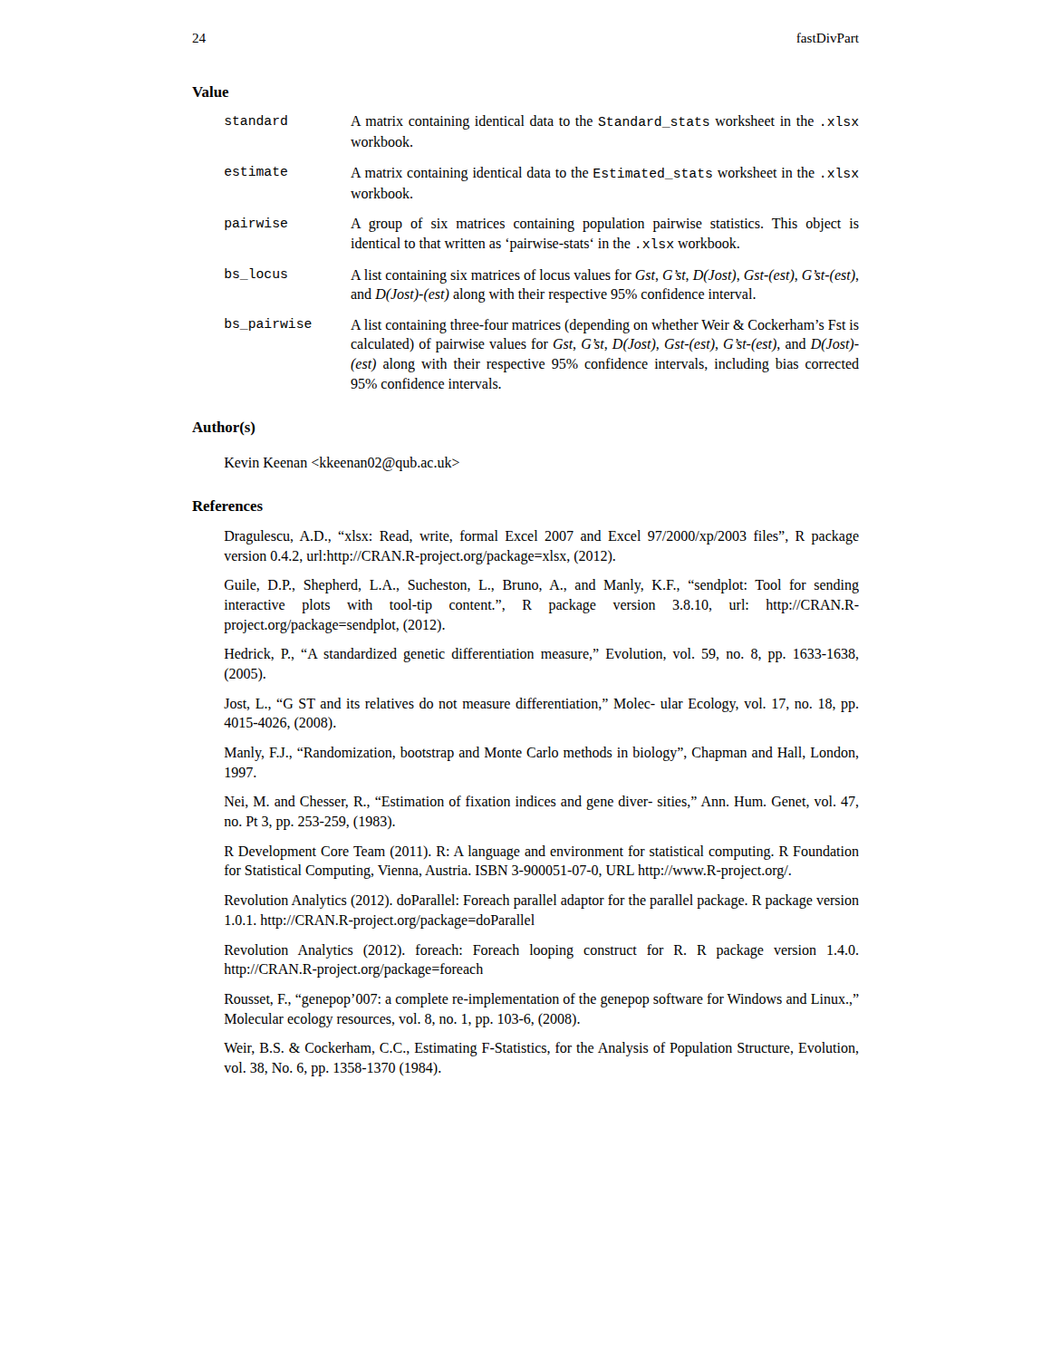24 fastDivPart
Value
standard
A matrix containing identical data to the Standard_stats worksheet in the .xlsx workbook.
estimate
A matrix containing identical data to the Estimated_stats worksheet in the .xlsx workbook.
pairwise
A group of six matrices containing population pairwise statistics. This object is identical to that written as ‘pairwise-stats‘ in the .xlsx workbook.
bs_locus
A list containing six matrices of locus values for Gst, G’st, D(Jost), Gst-(est), G’st-(est), and D(Jost)-(est) along with their respective 95% confidence interval.
bs_pairwise
A list containing three-four matrices (depending on whether Weir & Cockerham’s Fst is calculated) of pairwise values for Gst, G’st, D(Jost), Gst-(est), G’st-(est), and D(Jost)-(est) along with their respective 95% confidence intervals, including bias corrected 95% confidence intervals.
Author(s)
Kevin Keenan <kkeenan02@qub.ac.uk>
References
Dragulescu, A.D., “xlsx: Read, write, formal Excel 2007 and Excel 97/2000/xp/2003 files”, R package version 0.4.2, url:http://CRAN.R-project.org/package=xlsx, (2012).
Guile, D.P., Shepherd, L.A., Sucheston, L., Bruno, A., and Manly, K.F., “sendplot: Tool for sending interactive plots with tool-tip content.”, R package version 3.8.10, url: http://CRAN.R-project.org/package=sendplot, (2012).
Hedrick, P., “A standardized genetic differentiation measure,” Evolution, vol. 59, no. 8, pp. 1633-1638, (2005).
Jost, L., “G ST and its relatives do not measure differentiation,” Molec- ular Ecology, vol. 17, no. 18, pp. 4015-4026, (2008).
Manly, F.J., “Randomization, bootstrap and Monte Carlo methods in biology”, Chapman and Hall, London, 1997.
Nei, M. and Chesser, R., “Estimation of fixation indices and gene diver- sities,” Ann. Hum. Genet, vol. 47, no. Pt 3, pp. 253-259, (1983).
R Development Core Team (2011). R: A language and environment for statistical computing. R Foundation for Statistical Computing, Vienna, Austria. ISBN 3-900051-07-0, URL http://www.R-project.org/.
Revolution Analytics (2012). doParallel: Foreach parallel adaptor for the parallel package. R package version 1.0.1. http://CRAN.R-project.org/package=doParallel
Revolution Analytics (2012). foreach: Foreach looping construct for R. R package version 1.4.0. http://CRAN.R-project.org/package=foreach
Rousset, F., “genepop’007: a complete re-implementation of the genepop software for Windows and Linux.,” Molecular ecology resources, vol. 8, no. 1, pp. 103-6, (2008).
Weir, B.S. & Cockerham, C.C., Estimating F-Statistics, for the Analysis of Population Structure, Evolution, vol. 38, No. 6, pp. 1358-1370 (1984).